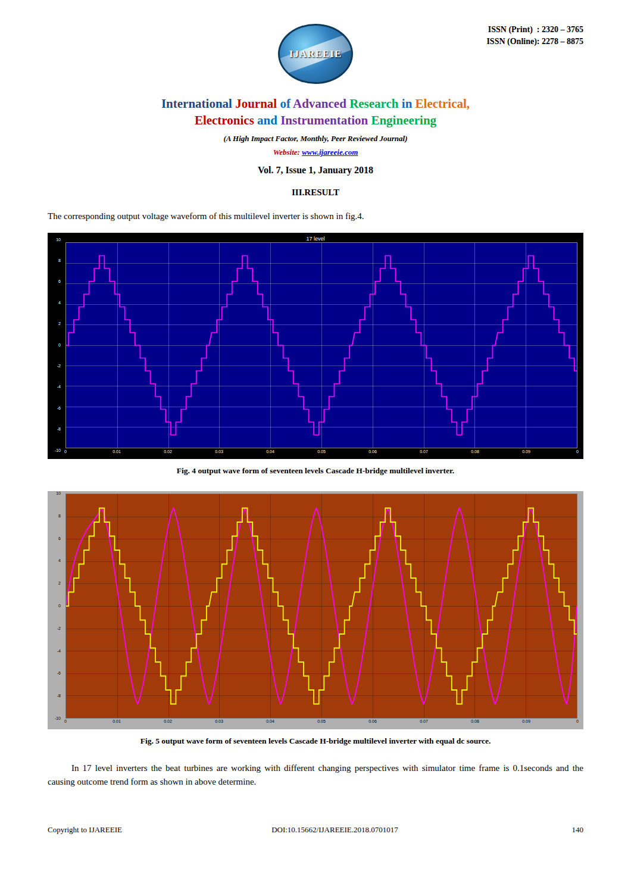ISSN (Print) : 2320 – 3765
ISSN (Online): 2278 – 8875
IJAREEIE
International Journal of Advanced Research in Electrical,
Electronics and Instrumentation Engineering
(A High Impact Factor, Monthly, Peer Reviewed Journal)
Website: www.ijareeie.com
Vol. 7, Issue 1, January 2018
III.RESULT
The corresponding output voltage waveform of this multilevel inverter is shown in fig.4.
17 level
10 8 6 4 2 0 -2 -4 -6 -8 -10
0 0.01 0.02 0.03 0.04 0.05 0.06 0.07 0.08 0.09 0
Fig. 4 output wave form of seventeen levels Cascade H-bridge multilevel inverter.
10 8 6 4 2 0 -2 -4 -6 -8 -10
0 0.01 0.02 0.03 0.04 0.05 0.06 0.07 0.08 0.09 0
Fig. 5 output wave form of seventeen levels Cascade H-bridge multilevel inverter with equal dc source.
In 17 level inverters the beat turbines are working with different changing perspectives with simulator time frame is 0.1seconds and the causing outcome trend form as shown in above determine.
Copyright to IJAREEIE
DOI:10.15662/IJAREEIE.2018.0701017
140